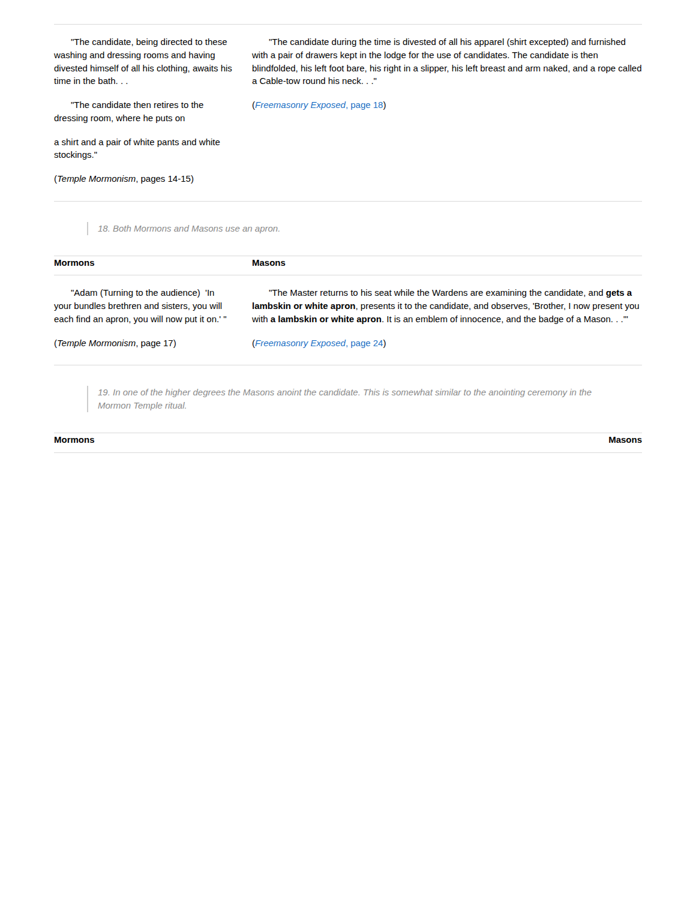"The candidate, being directed to these washing and dressing rooms and having divested himself of all his clothing, awaits his time in the bath. . .
"The candidate then retires to the dressing room, where he puts on
a shirt and a pair of white pants and white stockings."
(Temple Mormonism, pages 14-15)
"The candidate during the time is divested of all his apparel (shirt excepted) and furnished with a pair of drawers kept in the lodge for the use of candidates. The candidate is then blindfolded, his left foot bare, his right in a slipper, his left breast and arm naked, and a rope called a Cable-tow round his neck. . ."
(Freemasonry Exposed, page 18)
18. Both Mormons and Masons use an apron.
Mormons
Masons
"Adam (Turning to the audience) 'In your bundles brethren and sisters, you will each find an apron, you will now put it on.' "
(Temple Mormonism, page 17)
"The Master returns to his seat while the Wardens are examining the candidate, and gets a lambskin or white apron, presents it to the candidate, and observes, 'Brother, I now present you with a lambskin or white apron. It is an emblem of innocence, and the badge of a Mason. . .'"
(Freemasonry Exposed, page 24)
19. In one of the higher degrees the Masons anoint the candidate. This is somewhat similar to the anointing ceremony in the Mormon Temple ritual.
Mormons
Masons